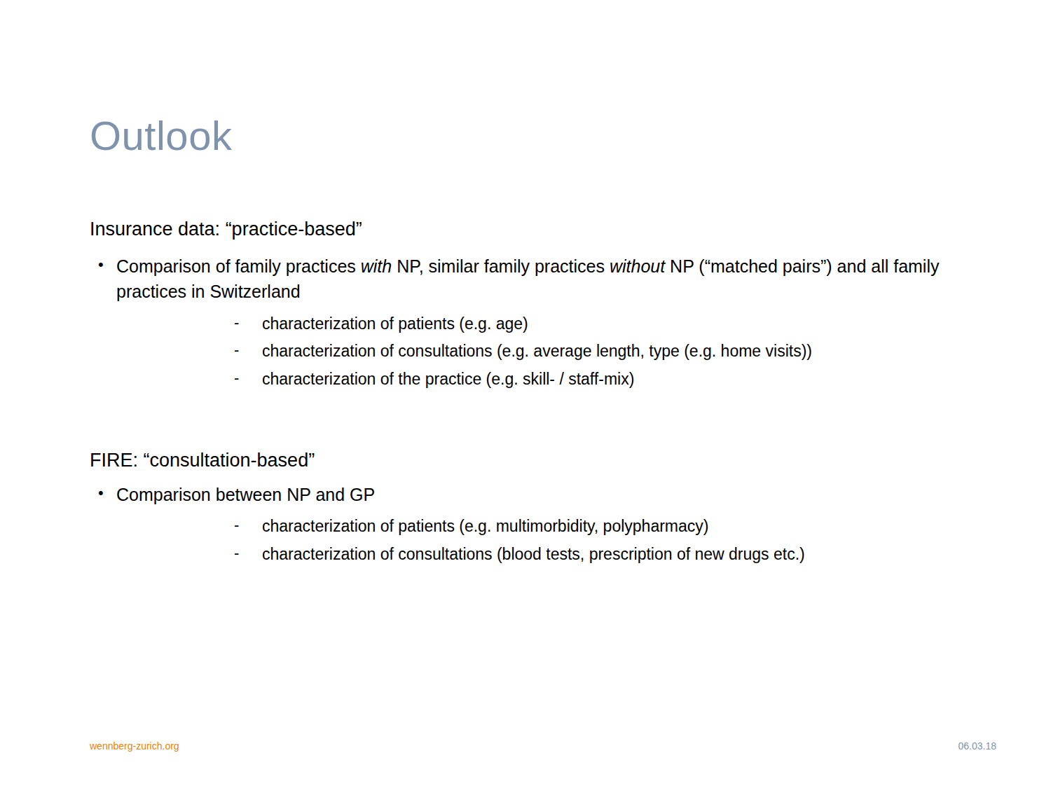Outlook
Insurance data: “practice-based”
Comparison of family practices with NP, similar family practices without NP (“matched pairs”) and all family practices in Switzerland
characterization of patients (e.g. age)
characterization of consultations (e.g. average length, type (e.g. home visits))
characterization of the practice (e.g. skill- / staff-mix)
FIRE: “consultation-based”
Comparison between NP and GP
characterization of patients (e.g. multimorbidity, polypharmacy)
characterization of consultations (blood tests, prescription of new drugs etc.)
wennberg-zurich.org
06.03.18